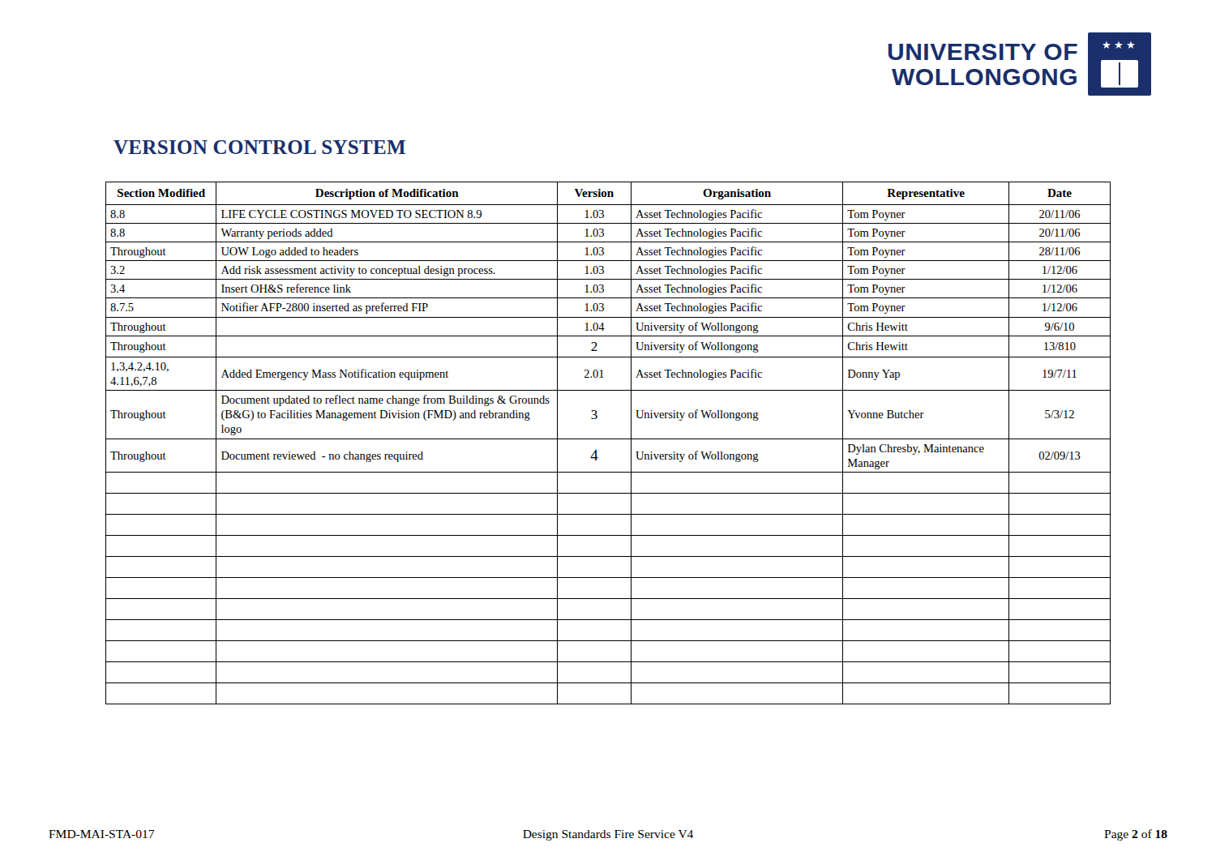UNIVERSITY OF WOLLONGONG
★★★
VERSION CONTROL SYSTEM
| Section Modified | Description of Modification | Version | Organisation | Representative | Date |
| --- | --- | --- | --- | --- | --- |
| 8.8 | LIFE CYCLE COSTINGS MOVED TO SECTION 8.9 | 1.03 | Asset Technologies Pacific | Tom Poyner | 20/11/06 |
| 8.8 | Warranty periods added | 1.03 | Asset Technologies Pacific | Tom Poyner | 20/11/06 |
| Throughout | UOW Logo added to headers | 1.03 | Asset Technologies Pacific | Tom Poyner | 28/11/06 |
| 3.2 | Add risk assessment activity to conceptual design process. | 1.03 | Asset Technologies Pacific | Tom Poyner | 1/12/06 |
| 3.4 | Insert OH&S reference link | 1.03 | Asset Technologies Pacific | Tom Poyner | 1/12/06 |
| 8.7.5 | Notifier AFP-2800 inserted as preferred FIP | 1.03 | Asset Technologies Pacific | Tom Poyner | 1/12/06 |
| Throughout | | 1.04 | University of Wollongong | Chris Hewitt | 9/6/10 |
| Throughout | | 2 | University of Wollongong | Chris Hewitt | 13/810 |
| 1,3,4.2,4.10, 4.11,6,7,8 | Added Emergency Mass Notification equipment | 2.01 | Asset Technologies Pacific | Donny Yap | 19/7/11 |
| Throughout | Document updated to reflect name change from Buildings & Grounds (B&G) to Facilities Management Division (FMD) and rebranding logo | 3 | University of Wollongong | Yvonne Butcher | 5/3/12 |
| Throughout | Document reviewed - no changes required | 4 | University of Wollongong | Dylan Chresby, Maintenance Manager | 02/09/13 |
FMD-MAI-STA-017
Design Standards Fire Service V4
Page 2 of 18